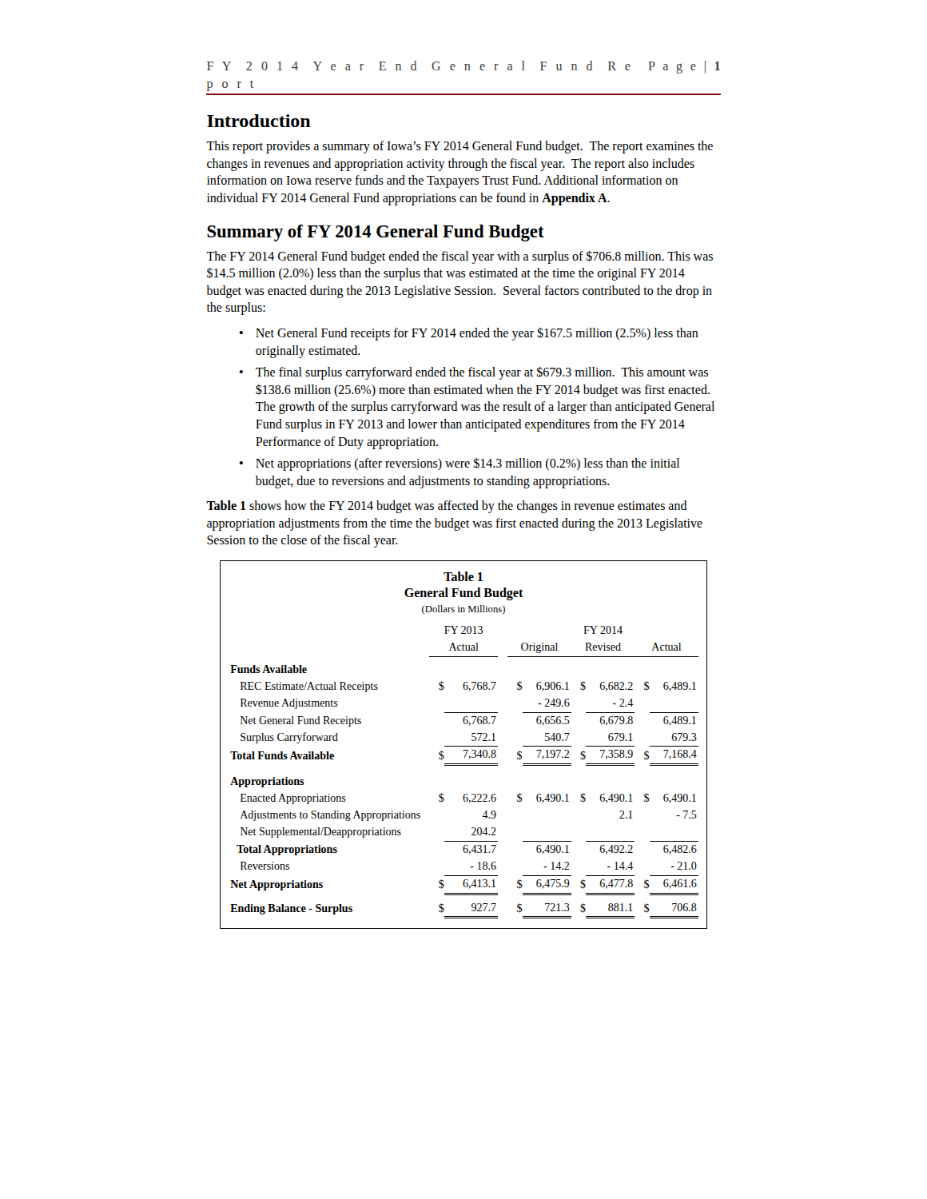F Y 2 0 1 4 Y e a r E n d G e n e r a l F u n d R e p o r t P a g e | 1
Introduction
This report provides a summary of Iowa’s FY 2014 General Fund budget. The report examines the changes in revenues and appropriation activity through the fiscal year. The report also includes information on Iowa reserve funds and the Taxpayers Trust Fund. Additional information on individual FY 2014 General Fund appropriations can be found in Appendix A.
Summary of FY 2014 General Fund Budget
The FY 2014 General Fund budget ended the fiscal year with a surplus of $706.8 million. This was $14.5 million (2.0%) less than the surplus that was estimated at the time the original FY 2014 budget was enacted during the 2013 Legislative Session. Several factors contributed to the drop in the surplus:
Net General Fund receipts for FY 2014 ended the year $167.5 million (2.5%) less than originally estimated.
The final surplus carryforward ended the fiscal year at $679.3 million. This amount was $138.6 million (25.6%) more than estimated when the FY 2014 budget was first enacted. The growth of the surplus carryforward was the result of a larger than anticipated General Fund surplus in FY 2013 and lower than anticipated expenditures from the FY 2014 Performance of Duty appropriation.
Net appropriations (after reversions) were $14.3 million (0.2%) less than the initial budget, due to reversions and adjustments to standing appropriations.
Table 1 shows how the FY 2014 budget was affected by the changes in revenue estimates and appropriation adjustments from the time the budget was first enacted during the 2013 Legislative Session to the close of the fiscal year.
Table 1
General Fund Budget
(Dollars in Millions)
| | FY 2013 | | FY 2014 |
| | Actual | | Original | Revised | Actual |
| Funds Available | |
| REC Estimate/Actual Receipts | $ | 6,768.7 | | $ | 6,906.1 | $ | 6,682.2 | $ | 6,489.1 |
| Revenue Adjustments | | | | | - 249.6 | | - 2.4 | | |
| Net General Fund Receipts | | 6,768.7 | | | 6,656.5 | | 6,679.8 | | 6,489.1 |
| Surplus Carryforward | | 572.1 | | | 540.7 | | 679.1 | | 679.3 |
| Total Funds Available | $ | 7,340.8 | | $ | 7,197.2 | $ | 7,358.9 | $ | 7,168.4 |
| Appropriations | |
| Enacted Appropriations | $ | 6,222.6 | | $ | 6,490.1 | $ | 6,490.1 | $ | 6,490.1 |
| Adjustments to Standing Appropriations | | 4.9 | | | | | 2.1 | | - 7.5 |
| Net Supplemental/Deappropriations | | 204.2 | | | | | | | |
| Total Appropriations | | 6,431.7 | | | 6,490.1 | | 6,492.2 | | 6,482.6 |
| Reversions | | - 18.6 | | | - 14.2 | | - 14.4 | | - 21.0 |
| Net Appropriations | $ | 6,413.1 | | $ | 6,475.9 | $ | 6,477.8 | $ | 6,461.6 |
| Ending Balance - Surplus | $ | 927.7 | | $ | 721.3 | $ | 881.1 | $ | 706.8 |